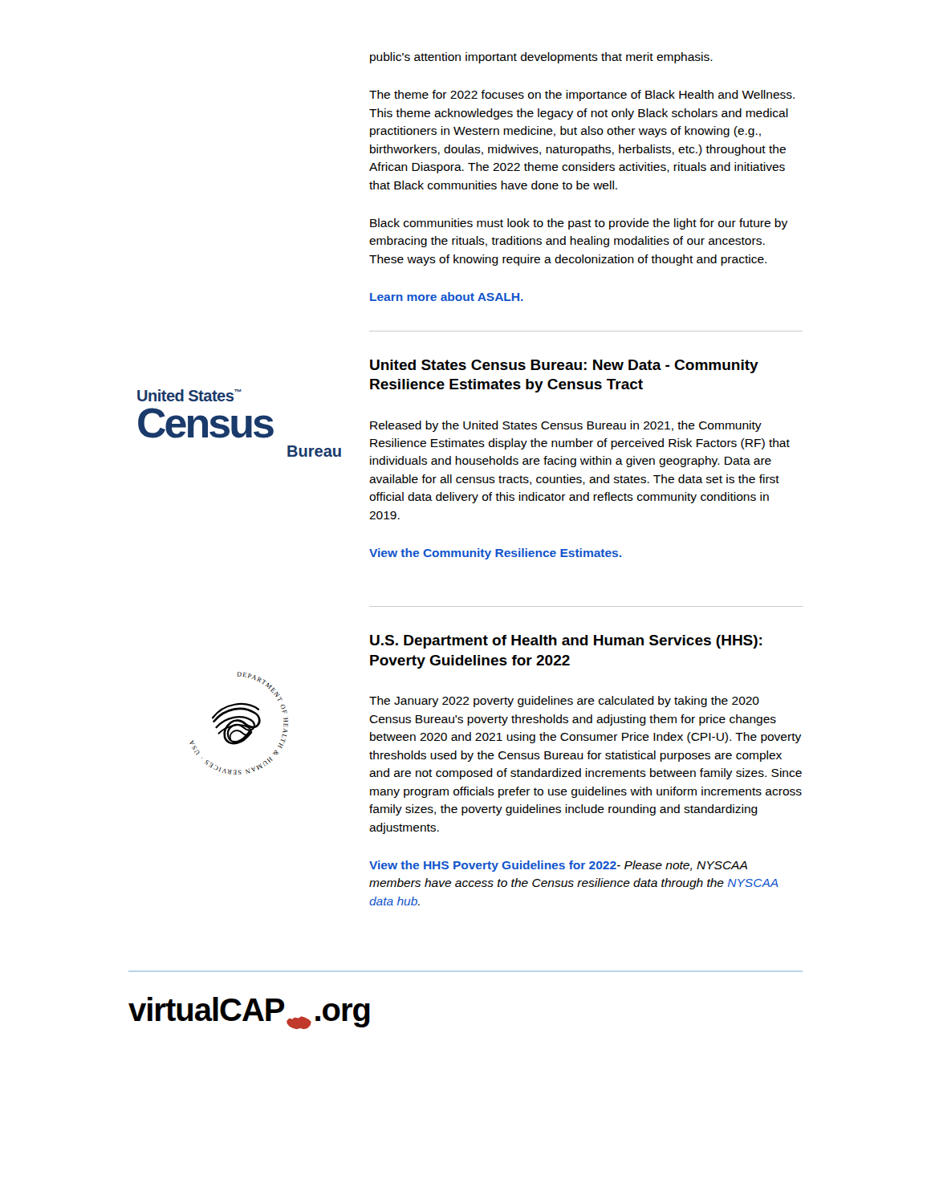public's attention important developments that merit emphasis.
The theme for 2022 focuses on the importance of Black Health and Wellness. This theme acknowledges the legacy of not only Black scholars and medical practitioners in Western medicine, but also other ways of knowing (e.g., birthworkers, doulas, midwives, naturopaths, herbalists, etc.) throughout the African Diaspora. The 2022 theme considers activities, rituals and initiatives that Black communities have done to be well.
Black communities must look to the past to provide the light for our future by embracing the rituals, traditions and healing modalities of our ancestors. These ways of knowing require a decolonization of thought and practice.
Learn more about ASALH.
United States™
Census
Bureau
United States Census Bureau: New Data - Community Resilience Estimates by Census Tract
Released by the United States Census Bureau in 2021, the Community Resilience Estimates display the number of perceived Risk Factors (RF) that individuals and households are facing within a given geography. Data are available for all census tracts, counties, and states. The data set is the first official data delivery of this indicator and reflects community conditions in 2019.
View the Community Resilience Estimates.
DEPARTMENT OF HEALTH & HUMAN SERVICES · USA
U.S. Department of Health and Human Services (HHS): Poverty Guidelines for 2022
The January 2022 poverty guidelines are calculated by taking the 2020 Census Bureau's poverty thresholds and adjusting them for price changes between 2020 and 2021 using the Consumer Price Index (CPI-U). The poverty thresholds used by the Census Bureau for statistical purposes are complex and are not composed of standardized increments between family sizes. Since many program officials prefer to use guidelines with uniform increments across family sizes, the poverty guidelines include rounding and standardizing adjustments.
View the HHS Poverty Guidelines for 2022- Please note, NYSCAA members have access to the Census resilience data through the NYSCAA data hub.
virtualCAP .org